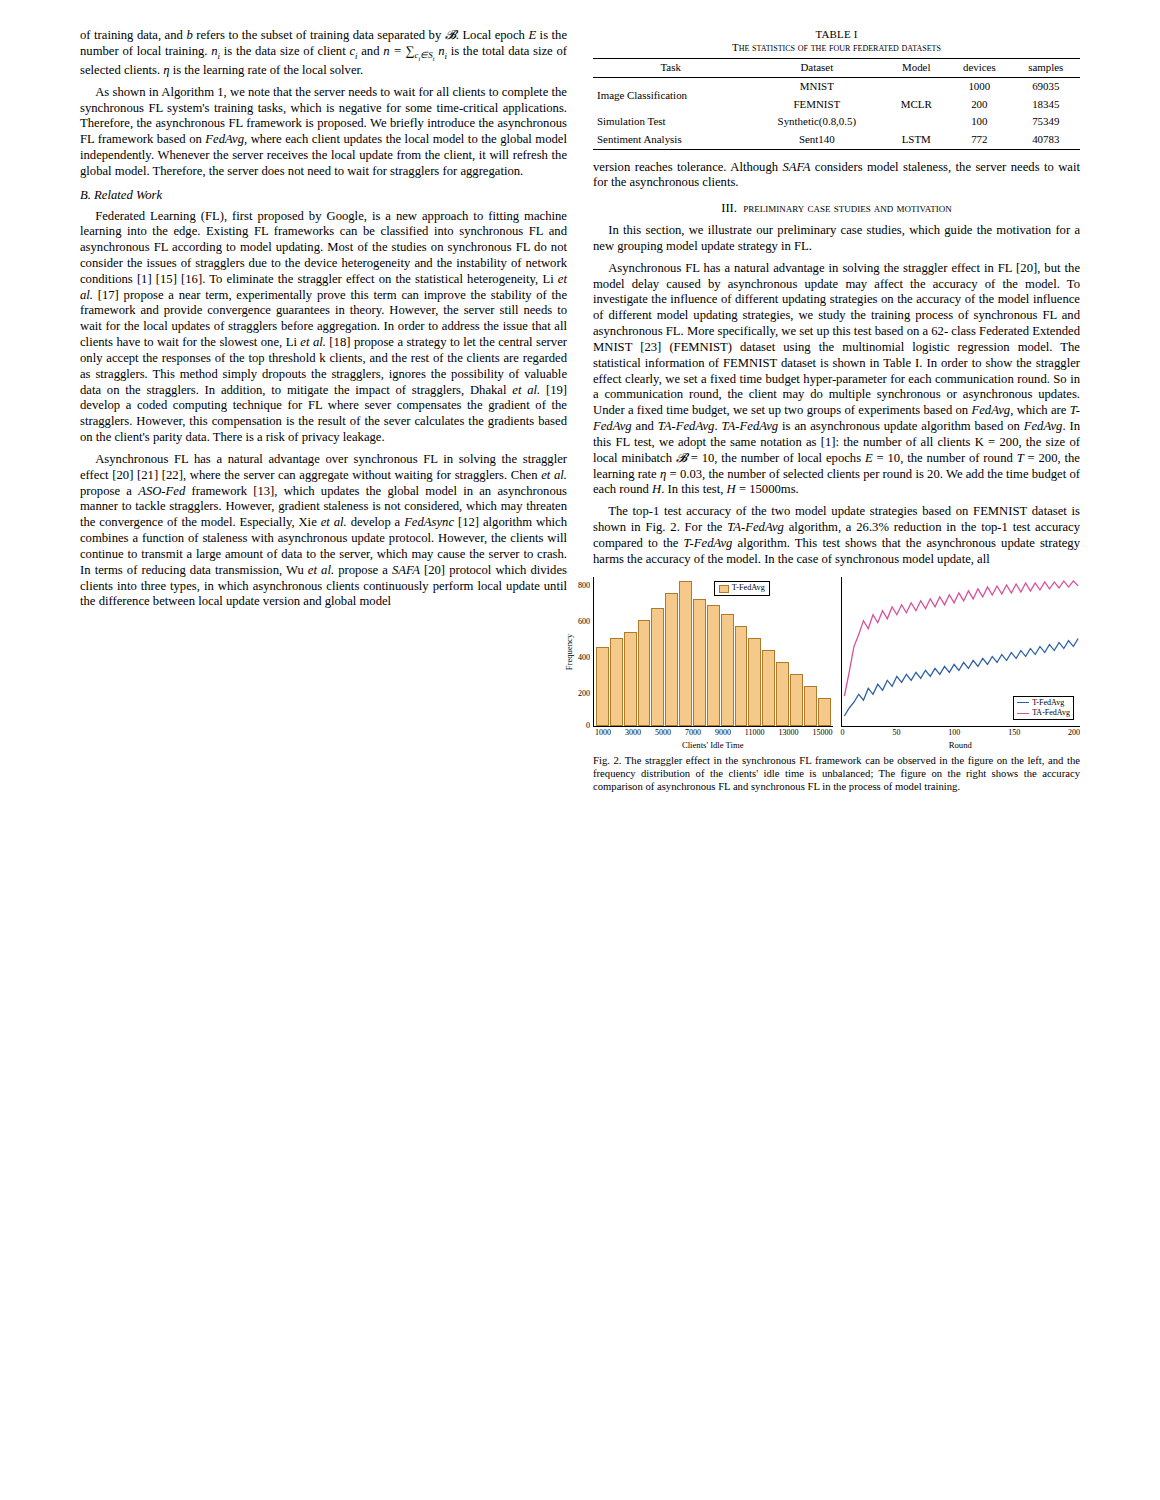of training data, and b refers to the subset of training data separated by 𝓑. Local epoch E is the number of local training. ni is the data size of client ci and n = ∑ci∈St ni is the total data size of selected clients. η is the learning rate of the local solver.
As shown in Algorithm 1, we note that the server needs to wait for all clients to complete the synchronous FL system's training tasks, which is negative for some time-critical applications. Therefore, the asynchronous FL framework is proposed. We briefly introduce the asynchronous FL framework based on FedAvg, where each client updates the local model to the global model independently. Whenever the server receives the local update from the client, it will refresh the global model. Therefore, the server does not need to wait for stragglers for aggregation.
B. Related Work
Federated Learning (FL), first proposed by Google, is a new approach to fitting machine learning into the edge. Existing FL frameworks can be classified into synchronous FL and asynchronous FL according to model updating. Most of the studies on synchronous FL do not consider the issues of stragglers due to the device heterogeneity and the instability of network conditions [1] [15] [16]. To eliminate the straggler effect on the statistical heterogeneity, Li et al. [17] propose a near term, experimentally prove this term can improve the stability of the framework and provide convergence guarantees in theory. However, the server still needs to wait for the local updates of stragglers before aggregation. In order to address the issue that all clients have to wait for the slowest one, Li et al. [18] propose a strategy to let the central server only accept the responses of the top threshold k clients, and the rest of the clients are regarded as stragglers. This method simply dropouts the stragglers, ignores the possibility of valuable data on the stragglers. In addition, to mitigate the impact of stragglers, Dhakal et al. [19] develop a coded computing technique for FL where sever compensates the gradient of the stragglers. However, this compensation is the result of the sever calculates the gradients based on the client's parity data. There is a risk of privacy leakage.
Asynchronous FL has a natural advantage over synchronous FL in solving the straggler effect [20] [21] [22], where the server can aggregate without waiting for stragglers. Chen et al. propose a ASO-Fed framework [13], which updates the global model in an asynchronous manner to tackle stragglers. However, gradient staleness is not considered, which may threaten the convergence of the model. Especially, Xie et al. develop a FedAsync [12] algorithm which combines a function of staleness with asynchronous update protocol. However, the clients will continue to transmit a large amount of data to the server, which may cause the server to crash. In terms of reducing data transmission, Wu et al. propose a SAFA [20] protocol which divides clients into three types, in which asynchronous clients continuously perform local update until the difference between local update version and global model
TABLE I The statistics of the four federated datasets
| Task | Dataset | Model | devices | samples |
| --- | --- | --- | --- | --- |
| Image Classification | MNIST | MCLR | 1000 | 69035 |
| FEMNIST | 200 | 18345 |
| Simulation Test | Synthetic(0.8,0.5) | 100 | 75349 |
| Sentiment Analysis | Sent140 | LSTM | 772 | 40783 |
version reaches tolerance. Although SAFA considers model staleness, the server needs to wait for the asynchronous clients.
III. preliminary case studies and motivation
In this section, we illustrate our preliminary case studies, which guide the motivation for a new grouping model update strategy in FL.
Asynchronous FL has a natural advantage in solving the straggler effect in FL [20], but the model delay caused by asynchronous update may affect the accuracy of the model. To investigate the influence of different updating strategies on the accuracy of the model influence of different model updating strategies, we study the training process of synchronous FL and asynchronous FL. More specifically, we set up this test based on a 62- class Federated Extended MNIST [23] (FEMNIST) dataset using the multinomial logistic regression model. The statistical information of FEMNIST dataset is shown in Table I. In order to show the straggler effect clearly, we set a fixed time budget hyper-parameter for each communication round. So in a communication round, the client may do multiple synchronous or asynchronous updates. Under a fixed time budget, we set up two groups of experiments based on FedAvg, which are T-FedAvg and TA-FedAvg. TA-FedAvg is an asynchronous update algorithm based on FedAvg. In this FL test, we adopt the same notation as [1]: the number of all clients K = 200, the size of local minibatch 𝓑 = 10, the number of local epochs E = 10, the number of round T = 200, the learning rate η = 0.03, the number of selected clients per round is 20. We add the time budget of each round H. In this test, H = 15000ms.
The top-1 test accuracy of the two model update strategies based on FEMNIST dataset is shown in Fig. 2. For the TA-FedAvg algorithm, a 26.3% reduction in the top-1 test accuracy compared to the T-FedAvg algorithm. This test shows that the asynchronous update strategy harms the accuracy of the model. In the case of synchronous model update, all
800 600 400 200 0
T-FedAvg
Frequency
10003000500070009000110001300015000
Clients' Idle Time
0.8 0.6 0.4 0.2
T-FedAvg
TA-FedAvg
Test Accuracy
050100150200
Round
Fig. 2. The straggler effect in the synchronous FL framework can be observed in the figure on the left, and the frequency distribution of the clients' idle time is unbalanced; The figure on the right shows the accuracy comparison of asynchronous FL and synchronous FL in the process of model training.